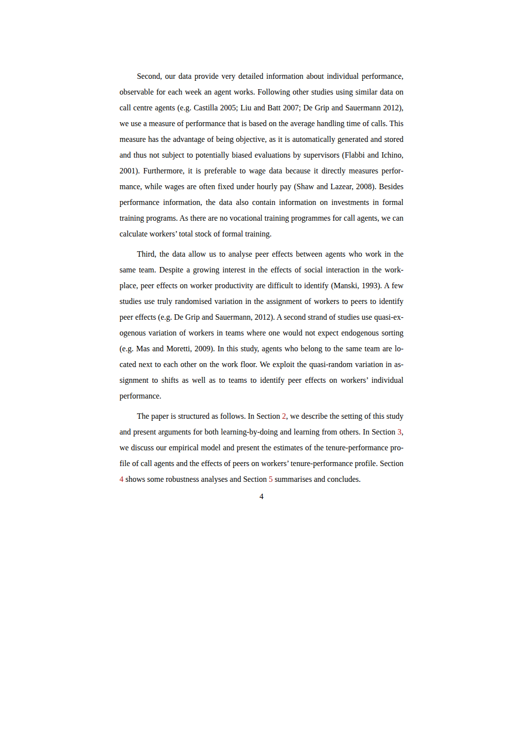Second, our data provide very detailed information about individual performance, observable for each week an agent works. Following other studies using similar data on call centre agents (e.g. Castilla 2005; Liu and Batt 2007; De Grip and Sauermann 2012), we use a measure of performance that is based on the average handling time of calls. This measure has the advantage of being objective, as it is automatically generated and stored and thus not subject to potentially biased evaluations by supervisors (Flabbi and Ichino, 2001). Furthermore, it is preferable to wage data because it directly measures performance, while wages are often fixed under hourly pay (Shaw and Lazear, 2008). Besides performance information, the data also contain information on investments in formal training programs. As there are no vocational training programmes for call agents, we can calculate workers’ total stock of formal training.
Third, the data allow us to analyse peer effects between agents who work in the same team. Despite a growing interest in the effects of social interaction in the workplace, peer effects on worker productivity are difficult to identify (Manski, 1993). A few studies use truly randomised variation in the assignment of workers to peers to identify peer effects (e.g. De Grip and Sauermann, 2012). A second strand of studies use quasi-exogenous variation of workers in teams where one would not expect endogenous sorting (e.g. Mas and Moretti, 2009). In this study, agents who belong to the same team are located next to each other on the work floor. We exploit the quasi-random variation in assignment to shifts as well as to teams to identify peer effects on workers’ individual performance.
The paper is structured as follows. In Section 2, we describe the setting of this study and present arguments for both learning-by-doing and learning from others. In Section 3, we discuss our empirical model and present the estimates of the tenure-performance profile of call agents and the effects of peers on workers’ tenure-performance profile. Section 4 shows some robustness analyses and Section 5 summarises and concludes.
4